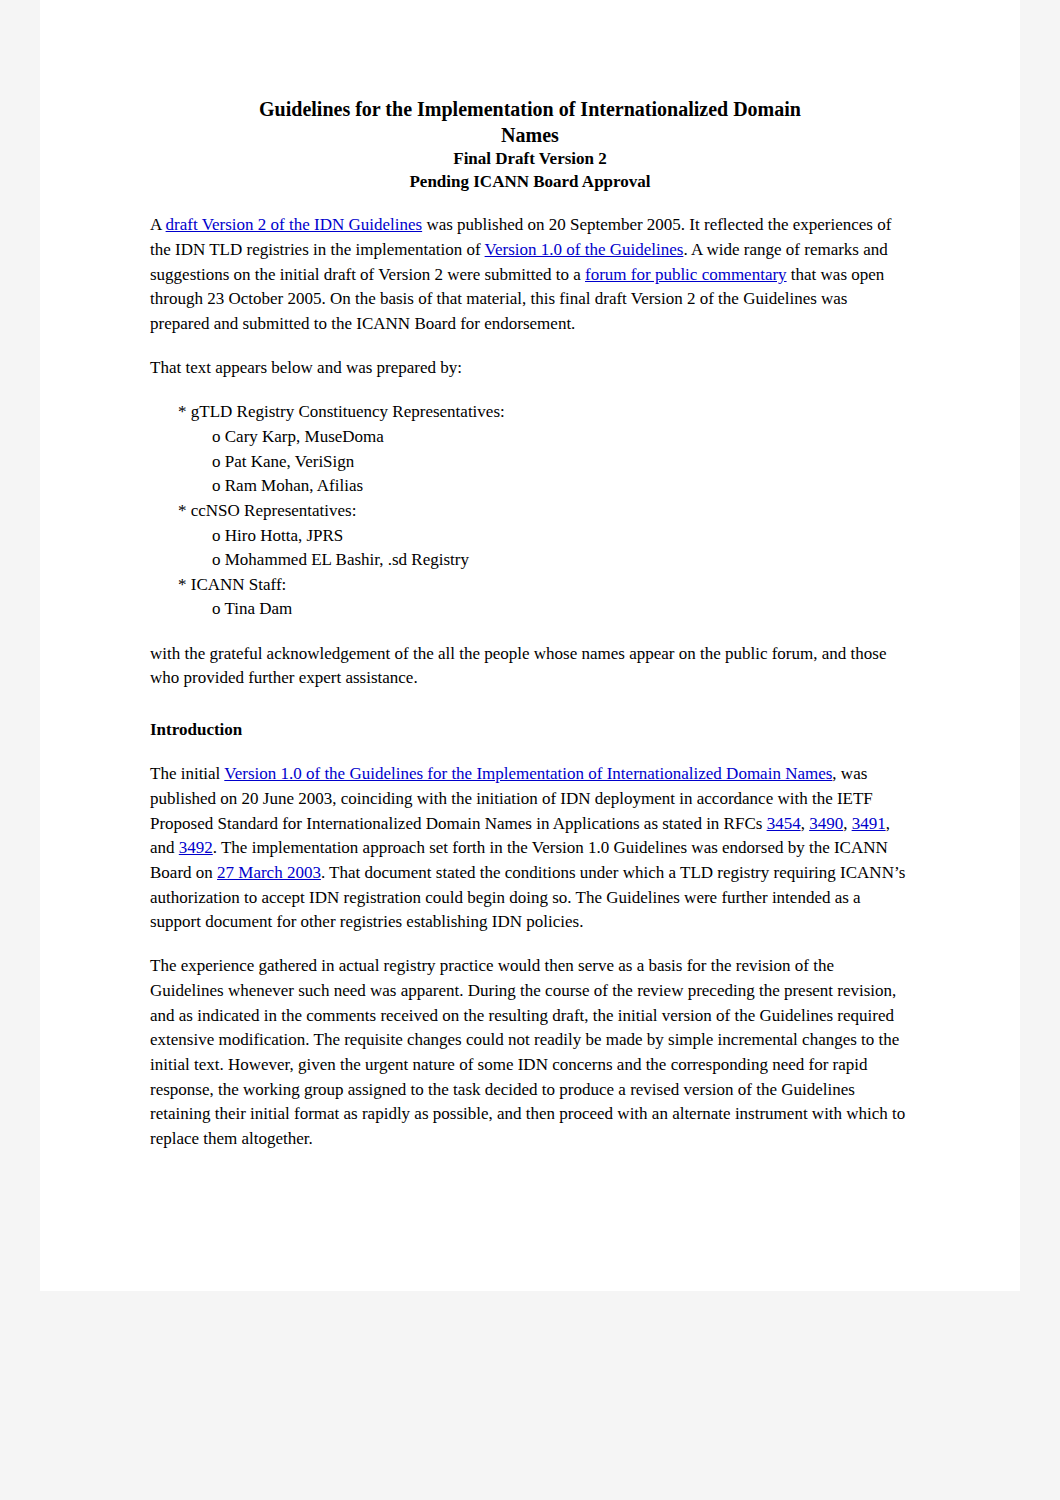Guidelines for the Implementation of Internationalized Domain
Names
Final Draft Version 2
Pending ICANN Board Approval
A draft Version 2 of the IDN Guidelines was published on 20 September 2005. It reflected the experiences of the IDN TLD registries in the implementation of Version 1.0 of the Guidelines. A wide range of remarks and suggestions on the initial draft of Version 2 were submitted to a forum for public commentary that was open through 23 October 2005. On the basis of that material, this final draft Version 2 of the Guidelines was prepared and submitted to the ICANN Board for endorsement.
That text appears below and was prepared by:
gTLD Registry Constituency Representatives:
Cary Karp, MuseDoma
Pat Kane, VeriSign
Ram Mohan, Afilias
ccNSO Representatives:
Hiro Hotta, JPRS
Mohammed EL Bashir, .sd Registry
ICANN Staff:
Tina Dam
with the grateful acknowledgement of the all the people whose names appear on the public forum, and those who provided further expert assistance.
Introduction
The initial Version 1.0 of the Guidelines for the Implementation of Internationalized Domain Names, was published on 20 June 2003, coinciding with the initiation of IDN deployment in accordance with the IETF Proposed Standard for Internationalized Domain Names in Applications as stated in RFCs 3454, 3490, 3491, and 3492. The implementation approach set forth in the Version 1.0 Guidelines was endorsed by the ICANN Board on 27 March 2003. That document stated the conditions under which a TLD registry requiring ICANN’s authorization to accept IDN registration could begin doing so. The Guidelines were further intended as a support document for other registries establishing IDN policies.
The experience gathered in actual registry practice would then serve as a basis for the revision of the Guidelines whenever such need was apparent. During the course of the review preceding the present revision, and as indicated in the comments received on the resulting draft, the initial version of the Guidelines required extensive modification. The requisite changes could not readily be made by simple incremental changes to the initial text. However, given the urgent nature of some IDN concerns and the corresponding need for rapid response, the working group assigned to the task decided to produce a revised version of the Guidelines retaining their initial format as rapidly as possible, and then proceed with an alternate instrument with which to replace them altogether.